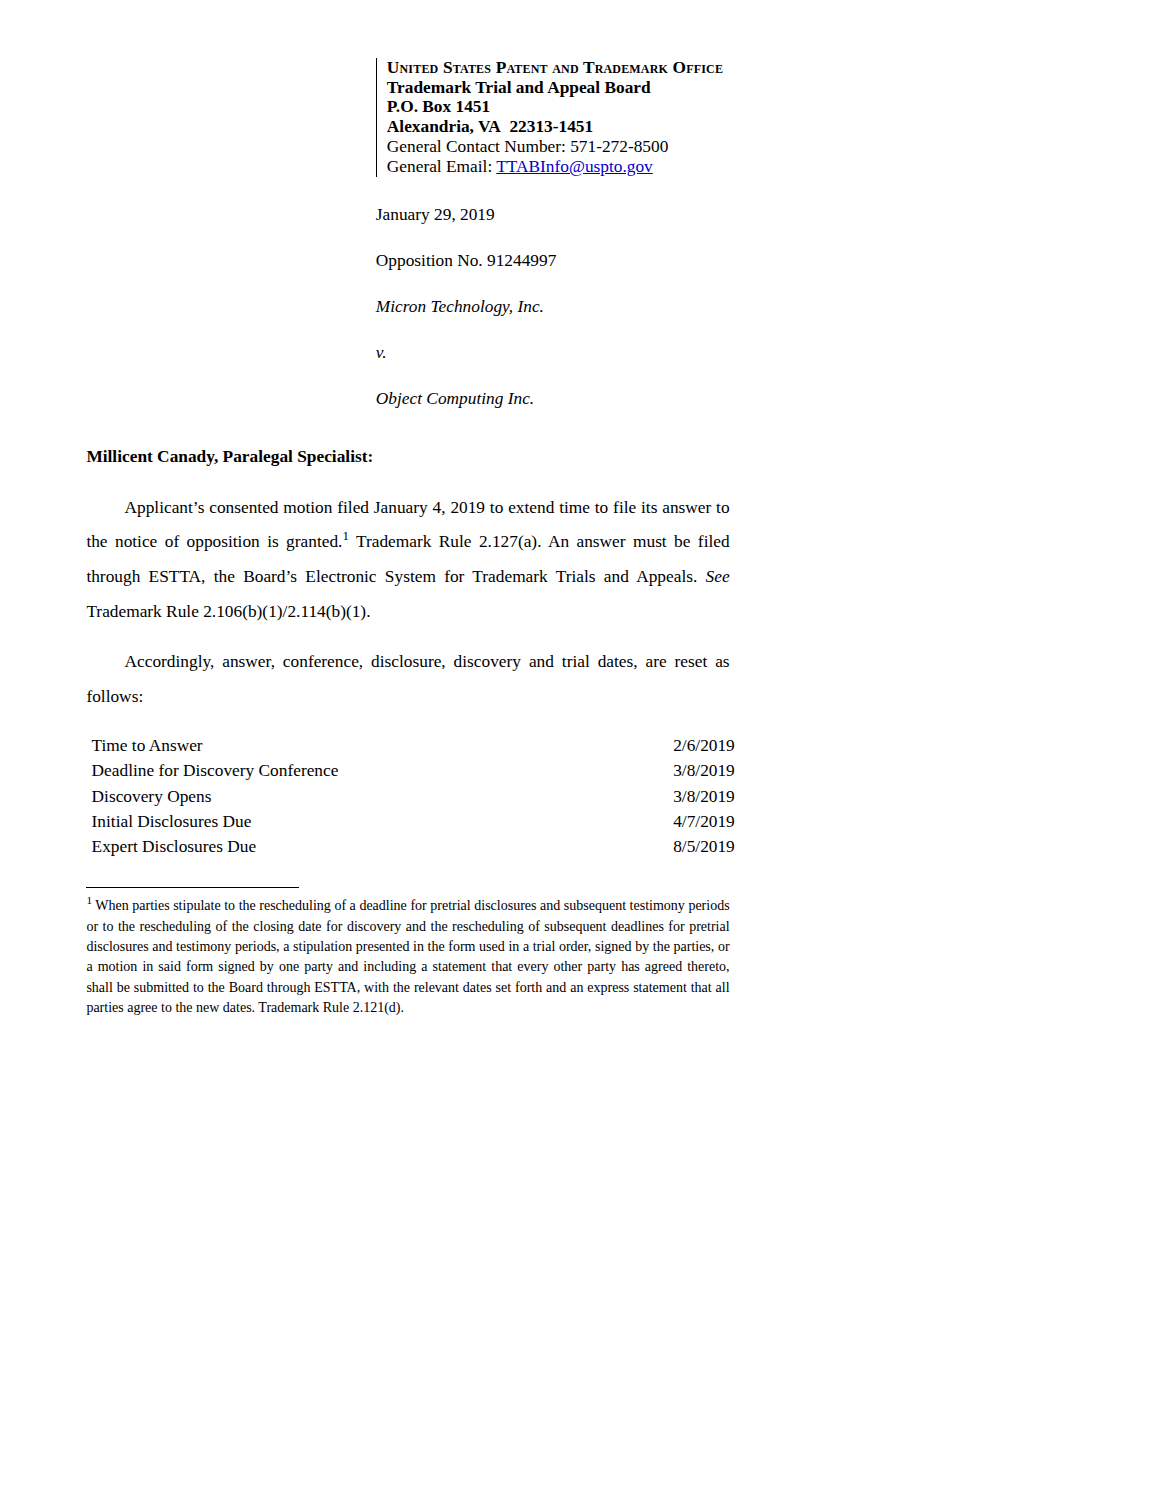United States Patent and Trademark Office
Trademark Trial and Appeal Board
P.O. Box 1451
Alexandria, VA 22313-1451
General Contact Number: 571-272-8500
General Email: TTABInfo@uspto.gov
January 29, 2019
Opposition No. 91244997
Micron Technology, Inc.
v.
Object Computing Inc.
Millicent Canady, Paralegal Specialist:
Applicant’s consented motion filed January 4, 2019 to extend time to file its answer to the notice of opposition is granted.1 Trademark Rule 2.127(a). An answer must be filed through ESTTA, the Board’s Electronic System for Trademark Trials and Appeals. See Trademark Rule 2.106(b)(1)/2.114(b)(1).
Accordingly, answer, conference, disclosure, discovery and trial dates, are reset as follows:
| Time to Answer | 2/6/2019 |
| Deadline for Discovery Conference | 3/8/2019 |
| Discovery Opens | 3/8/2019 |
| Initial Disclosures Due | 4/7/2019 |
| Expert Disclosures Due | 8/5/2019 |
1 When parties stipulate to the rescheduling of a deadline for pretrial disclosures and subsequent testimony periods or to the rescheduling of the closing date for discovery and the rescheduling of subsequent deadlines for pretrial disclosures and testimony periods, a stipulation presented in the form used in a trial order, signed by the parties, or a motion in said form signed by one party and including a statement that every other party has agreed thereto, shall be submitted to the Board through ESTTA, with the relevant dates set forth and an express statement that all parties agree to the new dates. Trademark Rule 2.121(d).